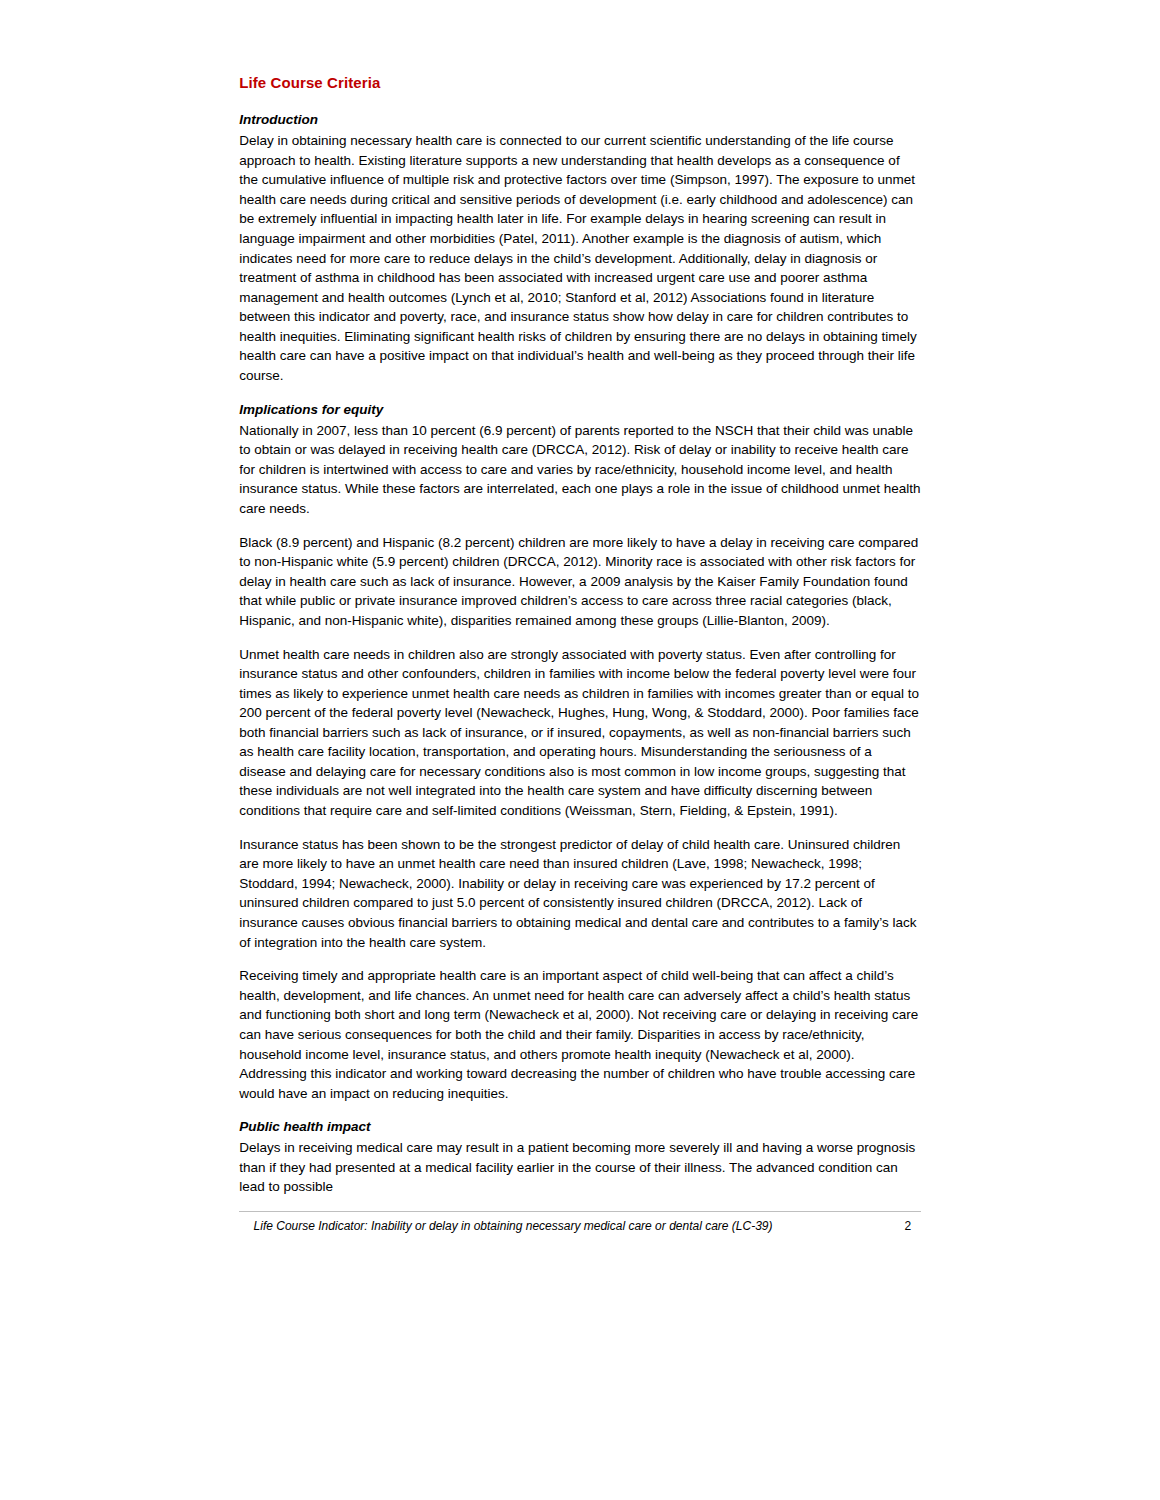Life Course Criteria
Introduction
Delay in obtaining necessary health care is connected to our current scientific understanding of the life course approach to health. Existing literature supports a new understanding that health develops as a consequence of the cumulative influence of multiple risk and protective factors over time (Simpson, 1997). The exposure to unmet health care needs during critical and sensitive periods of development (i.e. early childhood and adolescence) can be extremely influential in impacting health later in life. For example delays in hearing screening can result in language impairment and other morbidities (Patel, 2011). Another example is the diagnosis of autism, which indicates need for more care to reduce delays in the child’s development. Additionally, delay in diagnosis or treatment of asthma in childhood has been associated with increased urgent care use and poorer asthma management and health outcomes (Lynch et al, 2010; Stanford et al, 2012) Associations found in literature between this indicator and poverty, race, and insurance status show how delay in care for children contributes to health inequities. Eliminating significant health risks of children by ensuring there are no delays in obtaining timely health care can have a positive impact on that individual’s health and well-being as they proceed through their life course.
Implications for equity
Nationally in 2007, less than 10 percent (6.9 percent) of parents reported to the NSCH that their child was unable to obtain or was delayed in receiving health care (DRCCA, 2012). Risk of delay or inability to receive health care for children is intertwined with access to care and varies by race/ethnicity, household income level, and health insurance status. While these factors are interrelated, each one plays a role in the issue of childhood unmet health care needs.
Black (8.9 percent) and Hispanic (8.2 percent) children are more likely to have a delay in receiving care compared to non-Hispanic white (5.9 percent) children (DRCCA, 2012). Minority race is associated with other risk factors for delay in health care such as lack of insurance. However, a 2009 analysis by the Kaiser Family Foundation found that while public or private insurance improved children’s access to care across three racial categories (black, Hispanic, and non-Hispanic white), disparities remained among these groups (Lillie-Blanton, 2009).
Unmet health care needs in children also are strongly associated with poverty status. Even after controlling for insurance status and other confounders, children in families with income below the federal poverty level were four times as likely to experience unmet health care needs as children in families with incomes greater than or equal to 200 percent of the federal poverty level (Newacheck, Hughes, Hung, Wong, & Stoddard, 2000). Poor families face both financial barriers such as lack of insurance, or if insured, copayments, as well as non-financial barriers such as health care facility location, transportation, and operating hours. Misunderstanding the seriousness of a disease and delaying care for necessary conditions also is most common in low income groups, suggesting that these individuals are not well integrated into the health care system and have difficulty discerning between conditions that require care and self-limited conditions (Weissman, Stern, Fielding, & Epstein, 1991).
Insurance status has been shown to be the strongest predictor of delay of child health care. Uninsured children are more likely to have an unmet health care need than insured children (Lave, 1998; Newacheck, 1998; Stoddard, 1994; Newacheck, 2000). Inability or delay in receiving care was experienced by 17.2 percent of uninsured children compared to just 5.0 percent of consistently insured children (DRCCA, 2012). Lack of insurance causes obvious financial barriers to obtaining medical and dental care and contributes to a family’s lack of integration into the health care system.
Receiving timely and appropriate health care is an important aspect of child well-being that can affect a child’s health, development, and life chances. An unmet need for health care can adversely affect a child’s health status and functioning both short and long term (Newacheck et al, 2000). Not receiving care or delaying in receiving care can have serious consequences for both the child and their family. Disparities in access by race/ethnicity, household income level, insurance status, and others promote health inequity (Newacheck et al, 2000). Addressing this indicator and working toward decreasing the number of children who have trouble accessing care would have an impact on reducing inequities.
Public health impact
Delays in receiving medical care may result in a patient becoming more severely ill and having a worse prognosis than if they had presented at a medical facility earlier in the course of their illness. The advanced condition can lead to possible
Life Course Indicator: Inability or delay in obtaining necessary medical care or dental care (LC-39)
2